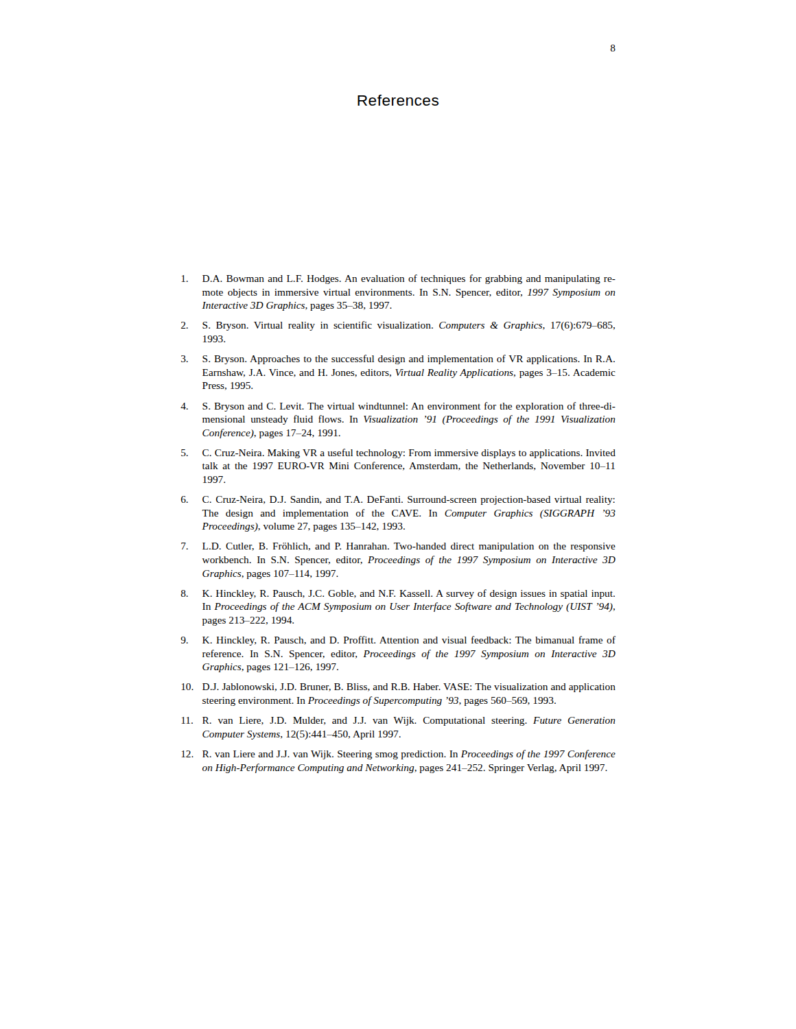8
References
D.A. Bowman and L.F. Hodges. An evaluation of techniques for grabbing and manipulating remote objects in immersive virtual environments. In S.N. Spencer, editor, 1997 Symposium on Interactive 3D Graphics, pages 35–38, 1997.
S. Bryson. Virtual reality in scientific visualization. Computers & Graphics, 17(6):679–685, 1993.
S. Bryson. Approaches to the successful design and implementation of VR applications. In R.A. Earnshaw, J.A. Vince, and H. Jones, editors, Virtual Reality Applications, pages 3–15. Academic Press, 1995.
S. Bryson and C. Levit. The virtual windtunnel: An environment for the exploration of three-dimensional unsteady fluid flows. In Visualization ’91 (Proceedings of the 1991 Visualization Conference), pages 17–24, 1991.
C. Cruz-Neira. Making VR a useful technology: From immersive displays to applications. Invited talk at the 1997 EURO-VR Mini Conference, Amsterdam, the Netherlands, November 10–11 1997.
C. Cruz-Neira, D.J. Sandin, and T.A. DeFanti. Surround-screen projection-based virtual reality: The design and implementation of the CAVE. In Computer Graphics (SIGGRAPH ’93 Proceedings), volume 27, pages 135–142, 1993.
L.D. Cutler, B. Fröhlich, and P. Hanrahan. Two-handed direct manipulation on the responsive workbench. In S.N. Spencer, editor, Proceedings of the 1997 Symposium on Interactive 3D Graphics, pages 107–114, 1997.
K. Hinckley, R. Pausch, J.C. Goble, and N.F. Kassell. A survey of design issues in spatial input. In Proceedings of the ACM Symposium on User Interface Software and Technology (UIST ’94), pages 213–222, 1994.
K. Hinckley, R. Pausch, and D. Proffitt. Attention and visual feedback: The bimanual frame of reference. In S.N. Spencer, editor, Proceedings of the 1997 Symposium on Interactive 3D Graphics, pages 121–126, 1997.
D.J. Jablonowski, J.D. Bruner, B. Bliss, and R.B. Haber. VASE: The visualization and application steering environment. In Proceedings of Supercomputing ’93, pages 560–569, 1993.
R. van Liere, J.D. Mulder, and J.J. van Wijk. Computational steering. Future Generation Computer Systems, 12(5):441–450, April 1997.
R. van Liere and J.J. van Wijk. Steering smog prediction. In Proceedings of the 1997 Conference on High-Performance Computing and Networking, pages 241–252. Springer Verlag, April 1997.